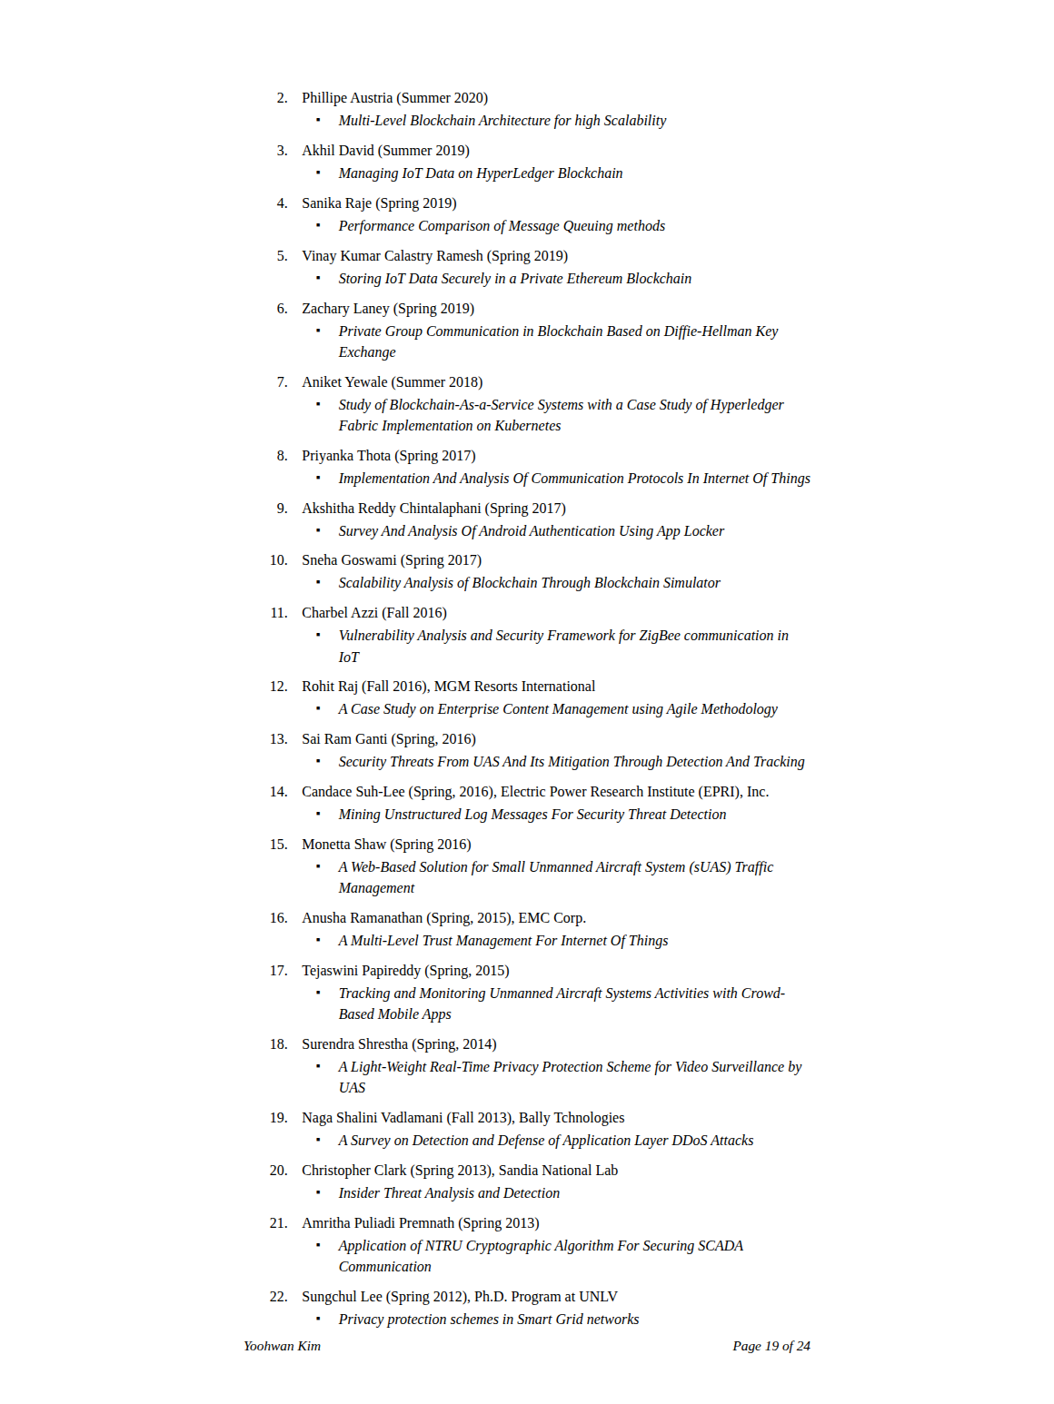Phillipe Austria (Summer 2020)
Multi-Level Blockchain Architecture for high Scalability
Akhil David (Summer 2019)
Managing IoT Data on HyperLedger Blockchain
Sanika Raje (Spring 2019)
Performance Comparison of Message Queuing methods
Vinay Kumar Calastry Ramesh (Spring 2019)
Storing IoT Data Securely in a Private Ethereum Blockchain
Zachary Laney (Spring 2019)
Private Group Communication in Blockchain Based on Diffie-Hellman Key Exchange
Aniket Yewale (Summer 2018)
Study of Blockchain-As-a-Service Systems with a Case Study of Hyperledger Fabric Implementation on Kubernetes
Priyanka Thota (Spring 2017)
Implementation And Analysis Of Communication Protocols In Internet Of Things
Akshitha Reddy Chintalaphani (Spring 2017)
Survey And Analysis Of Android Authentication Using App Locker
Sneha Goswami (Spring 2017)
Scalability Analysis of Blockchain Through Blockchain Simulator
Charbel Azzi (Fall 2016)
Vulnerability Analysis and Security Framework for ZigBee communication in IoT
Rohit Raj (Fall 2016), MGM Resorts International
A Case Study on Enterprise Content Management using Agile Methodology
Sai Ram Ganti (Spring, 2016)
Security Threats From UAS And Its Mitigation Through Detection And Tracking
Candace Suh-Lee (Spring, 2016), Electric Power Research Institute (EPRI), Inc.
Mining Unstructured Log Messages For Security Threat Detection
Monetta Shaw (Spring 2016)
A Web-Based Solution for Small Unmanned Aircraft System (sUAS) Traffic Management
Anusha Ramanathan (Spring, 2015), EMC Corp.
A Multi-Level Trust Management For Internet Of Things
Tejaswini Papireddy (Spring, 2015)
Tracking and Monitoring Unmanned Aircraft Systems Activities with Crowd-Based Mobile Apps
Surendra Shrestha (Spring, 2014)
A Light-Weight Real-Time Privacy Protection Scheme for Video Surveillance by UAS
Naga Shalini Vadlamani (Fall 2013), Bally Tchnologies
A Survey on Detection and Defense of Application Layer DDoS Attacks
Christopher Clark (Spring 2013), Sandia National Lab
Insider Threat Analysis and Detection
Amritha Puliadi Premnath (Spring 2013)
Application of NTRU Cryptographic Algorithm For Securing SCADA Communication
Sungchul Lee (Spring 2012), Ph.D. Program at UNLV
Privacy protection schemes in Smart Grid networks
Yoohwan Kim Page 19 of 24